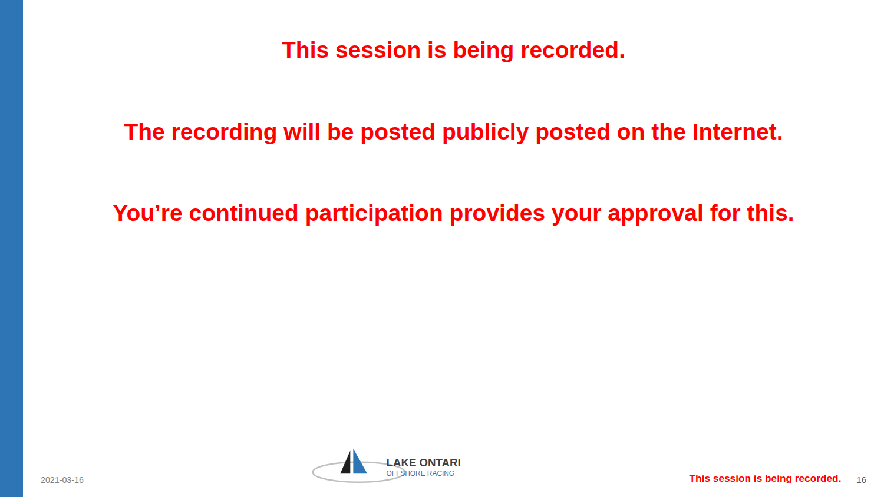This session is being recorded.
The recording will be posted publicly posted on the Internet.
You’re continued participation provides your approval for this.
2021-03-16
LAKE ONTARIO OFFSHORE RACING
This session is being recorded.
16